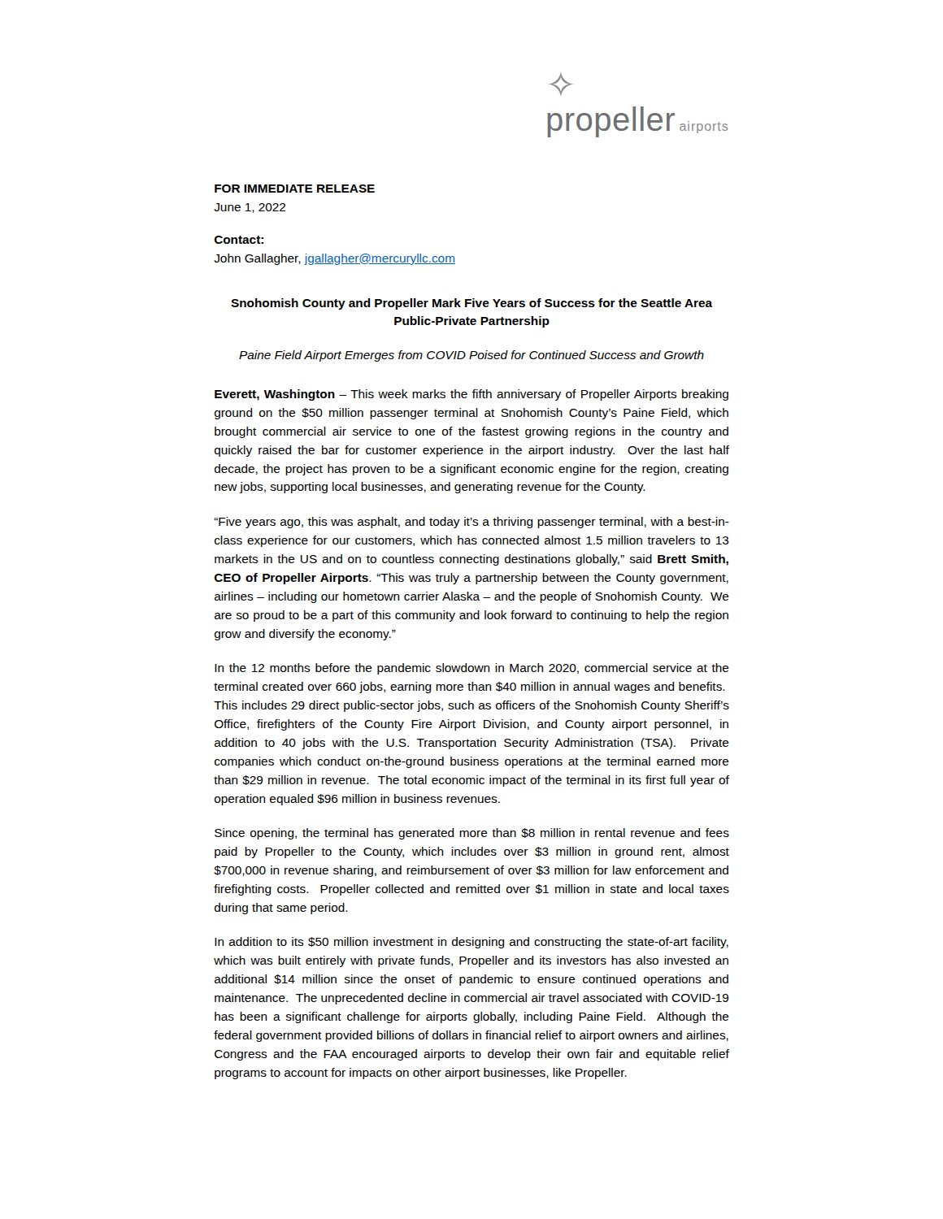✧
propeller airports
FOR IMMEDIATE RELEASE
June 1, 2022
Contact:
John Gallagher, jgallagher@mercuryllc.com
Snohomish County and Propeller Mark Five Years of Success for the Seattle Area Public-Private Partnership
Paine Field Airport Emerges from COVID Poised for Continued Success and Growth
Everett, Washington – This week marks the fifth anniversary of Propeller Airports breaking ground on the $50 million passenger terminal at Snohomish County’s Paine Field, which brought commercial air service to one of the fastest growing regions in the country and quickly raised the bar for customer experience in the airport industry. Over the last half decade, the project has proven to be a significant economic engine for the region, creating new jobs, supporting local businesses, and generating revenue for the County.
“Five years ago, this was asphalt, and today it’s a thriving passenger terminal, with a best-in-class experience for our customers, which has connected almost 1.5 million travelers to 13 markets in the US and on to countless connecting destinations globally,” said Brett Smith, CEO of Propeller Airports. “This was truly a partnership between the County government, airlines – including our hometown carrier Alaska – and the people of Snohomish County. We are so proud to be a part of this community and look forward to continuing to help the region grow and diversify the economy.”
In the 12 months before the pandemic slowdown in March 2020, commercial service at the terminal created over 660 jobs, earning more than $40 million in annual wages and benefits. This includes 29 direct public-sector jobs, such as officers of the Snohomish County Sheriff’s Office, firefighters of the County Fire Airport Division, and County airport personnel, in addition to 40 jobs with the U.S. Transportation Security Administration (TSA). Private companies which conduct on-the-ground business operations at the terminal earned more than $29 million in revenue. The total economic impact of the terminal in its first full year of operation equaled $96 million in business revenues.
Since opening, the terminal has generated more than $8 million in rental revenue and fees paid by Propeller to the County, which includes over $3 million in ground rent, almost $700,000 in revenue sharing, and reimbursement of over $3 million for law enforcement and firefighting costs. Propeller collected and remitted over $1 million in state and local taxes during that same period.
In addition to its $50 million investment in designing and constructing the state-of-art facility, which was built entirely with private funds, Propeller and its investors has also invested an additional $14 million since the onset of pandemic to ensure continued operations and maintenance. The unprecedented decline in commercial air travel associated with COVID-19 has been a significant challenge for airports globally, including Paine Field. Although the federal government provided billions of dollars in financial relief to airport owners and airlines, Congress and the FAA encouraged airports to develop their own fair and equitable relief programs to account for impacts on other airport businesses, like Propeller.